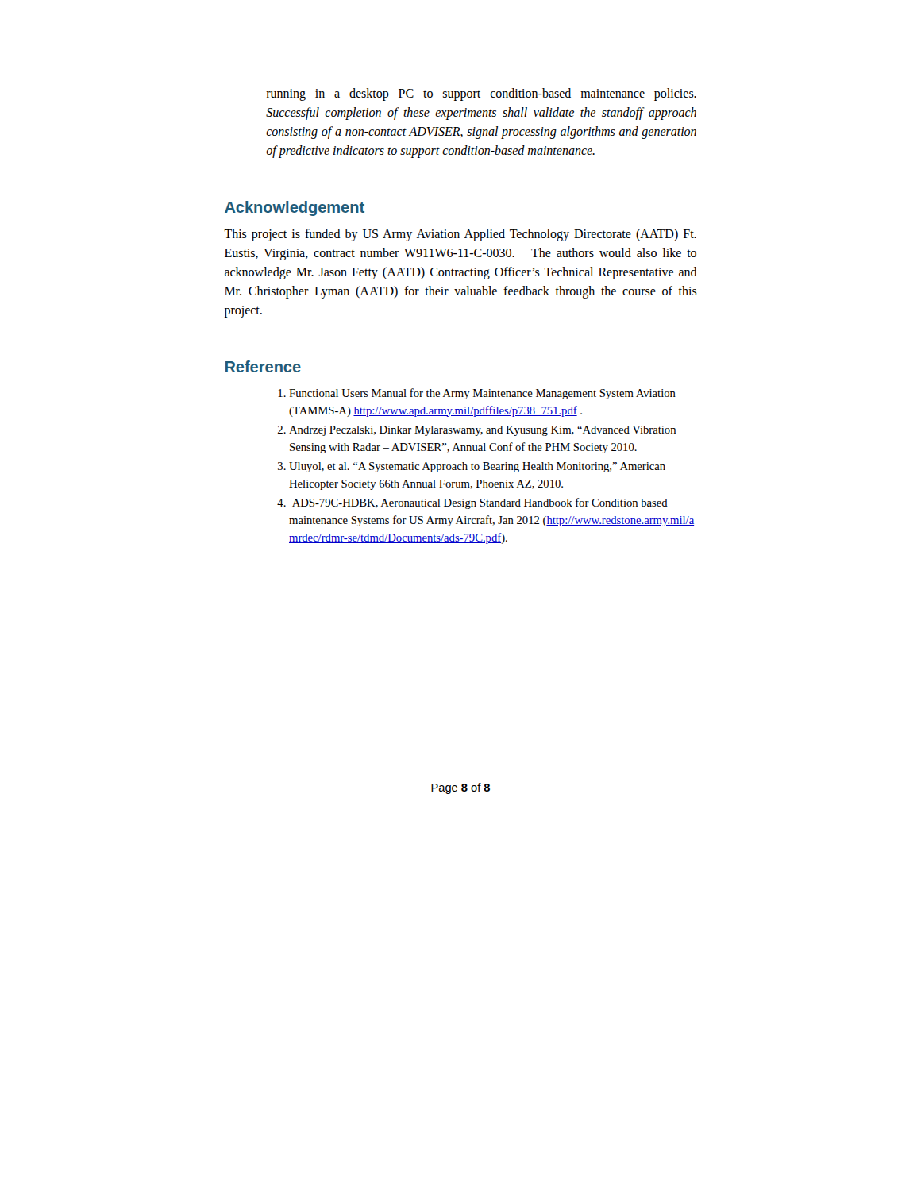running in a desktop PC to support condition-based maintenance policies. Successful completion of these experiments shall validate the standoff approach consisting of a non-contact ADVISER, signal processing algorithms and generation of predictive indicators to support condition-based maintenance.
Acknowledgement
This project is funded by US Army Aviation Applied Technology Directorate (AATD) Ft. Eustis, Virginia, contract number W911W6-11-C-0030. The authors would also like to acknowledge Mr. Jason Fetty (AATD) Contracting Officer’s Technical Representative and Mr. Christopher Lyman (AATD) for their valuable feedback through the course of this project.
Reference
Functional Users Manual for the Army Maintenance Management System Aviation (TAMMS-A) http://www.apd.army.mil/pdffiles/p738_751.pdf .
Andrzej Peczalski, Dinkar Mylaraswamy, and Kyusung Kim, “Advanced Vibration Sensing with Radar – ADVISER”, Annual Conf of the PHM Society 2010.
Uluyol, et al. “A Systematic Approach to Bearing Health Monitoring,” American Helicopter Society 66th Annual Forum, Phoenix AZ, 2010.
ADS-79C-HDBK, Aeronautical Design Standard Handbook for Condition based maintenance Systems for US Army Aircraft, Jan 2012 (http://www.redstone.army.mil/amrdec/rdmr-se/tdmd/Documents/ads-79C.pdf).
Page 8 of 8